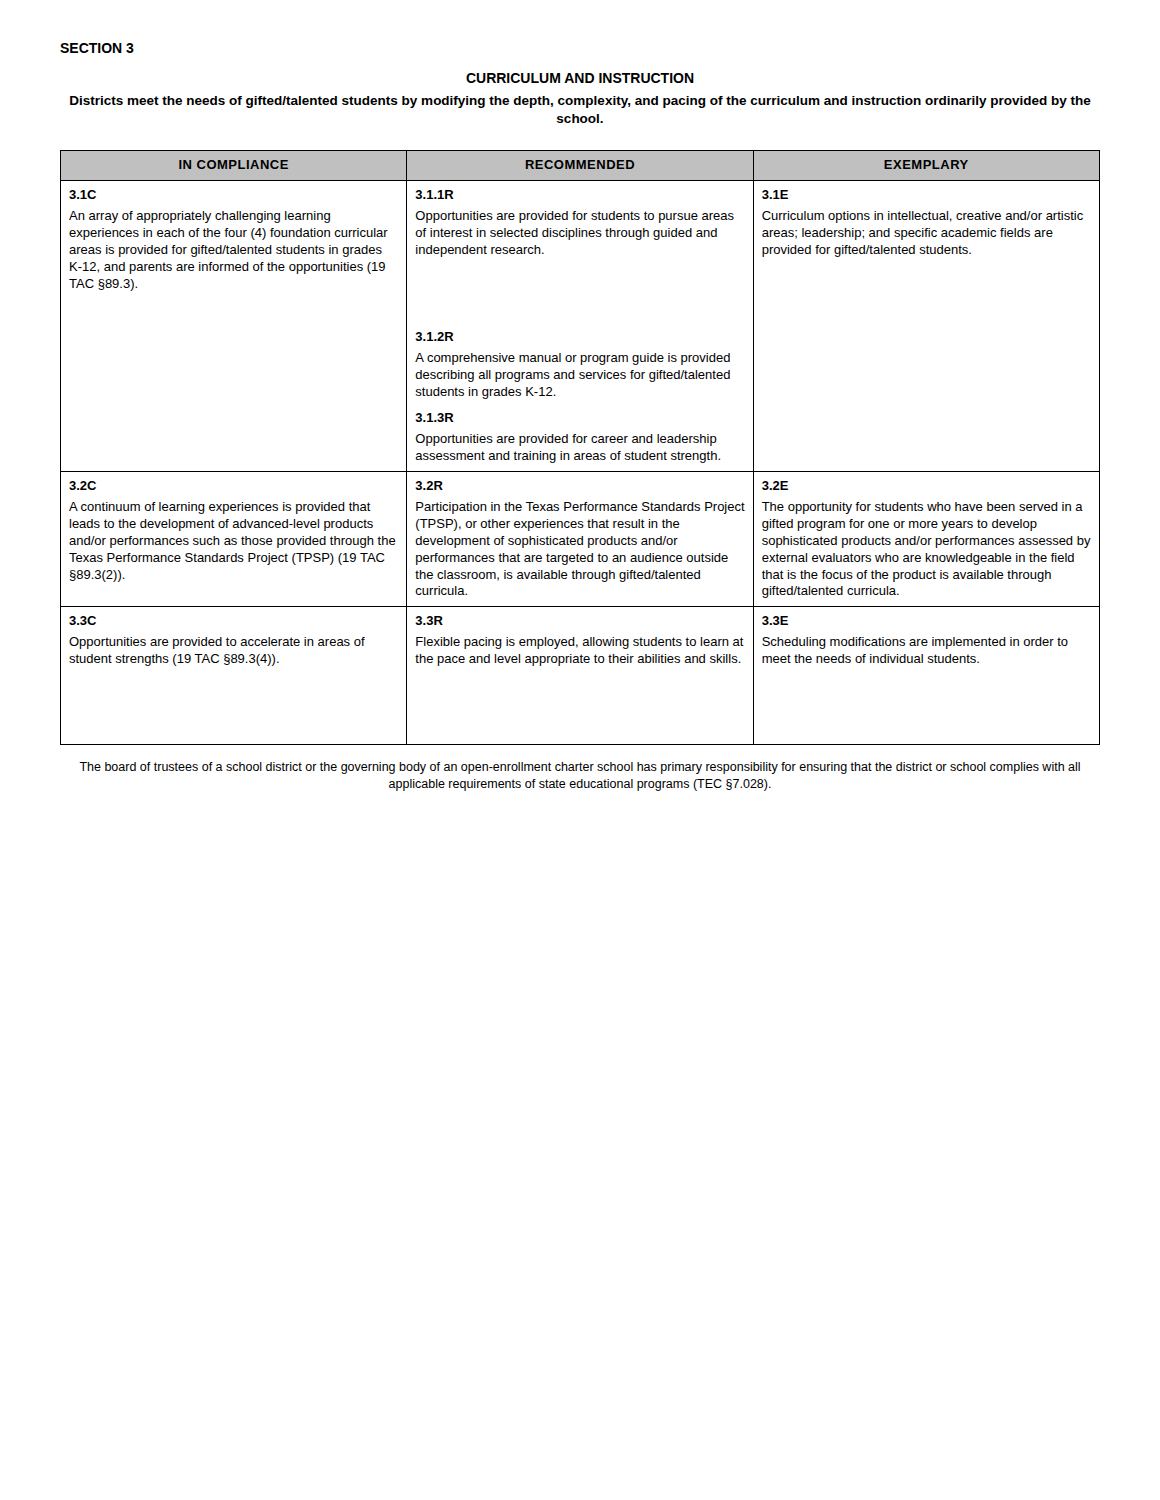SECTION 3
CURRICULUM AND INSTRUCTION
Districts meet the needs of gifted/talented students by modifying the depth, complexity, and pacing of the curriculum and instruction ordinarily provided by the school.
| IN COMPLIANCE | RECOMMENDED | EXEMPLARY |
| --- | --- | --- |
| 3.1C An array of appropriately challenging learning experiences in each of the four (4) foundation curricular areas is provided for gifted/talented students in grades K-12, and parents are informed of the opportunities (19 TAC §89.3). | 3.1.1R Opportunities are provided for students to pursue areas of interest in selected disciplines through guided and independent research. 3.1.2R A comprehensive manual or program guide is provided describing all programs and services for gifted/talented students in grades K-12. 3.1.3R Opportunities are provided for career and leadership assessment and training in areas of student strength. | 3.1E Curriculum options in intellectual, creative and/or artistic areas; leadership; and specific academic fields are provided for gifted/talented students. |
| 3.2C A continuum of learning experiences is provided that leads to the development of advanced-level products and/or performances such as those provided through the Texas Performance Standards Project (TPSP) (19 TAC §89.3(2)). | 3.2R Participation in the Texas Performance Standards Project (TPSP), or other experiences that result in the development of sophisticated products and/or performances that are targeted to an audience outside the classroom, is available through gifted/talented curricula. | 3.2E The opportunity for students who have been served in a gifted program for one or more years to develop sophisticated products and/or performances assessed by external evaluators who are knowledgeable in the field that is the focus of the product is available through gifted/talented curricula. |
| 3.3C Opportunities are provided to accelerate in areas of student strengths (19 TAC §89.3(4)). | 3.3R Flexible pacing is employed, allowing students to learn at the pace and level appropriate to their abilities and skills. | 3.3E Scheduling modifications are implemented in order to meet the needs of individual students. |
The board of trustees of a school district or the governing body of an open-enrollment charter school has primary responsibility for ensuring that the district or school complies with all applicable requirements of state educational programs (TEC §7.028).